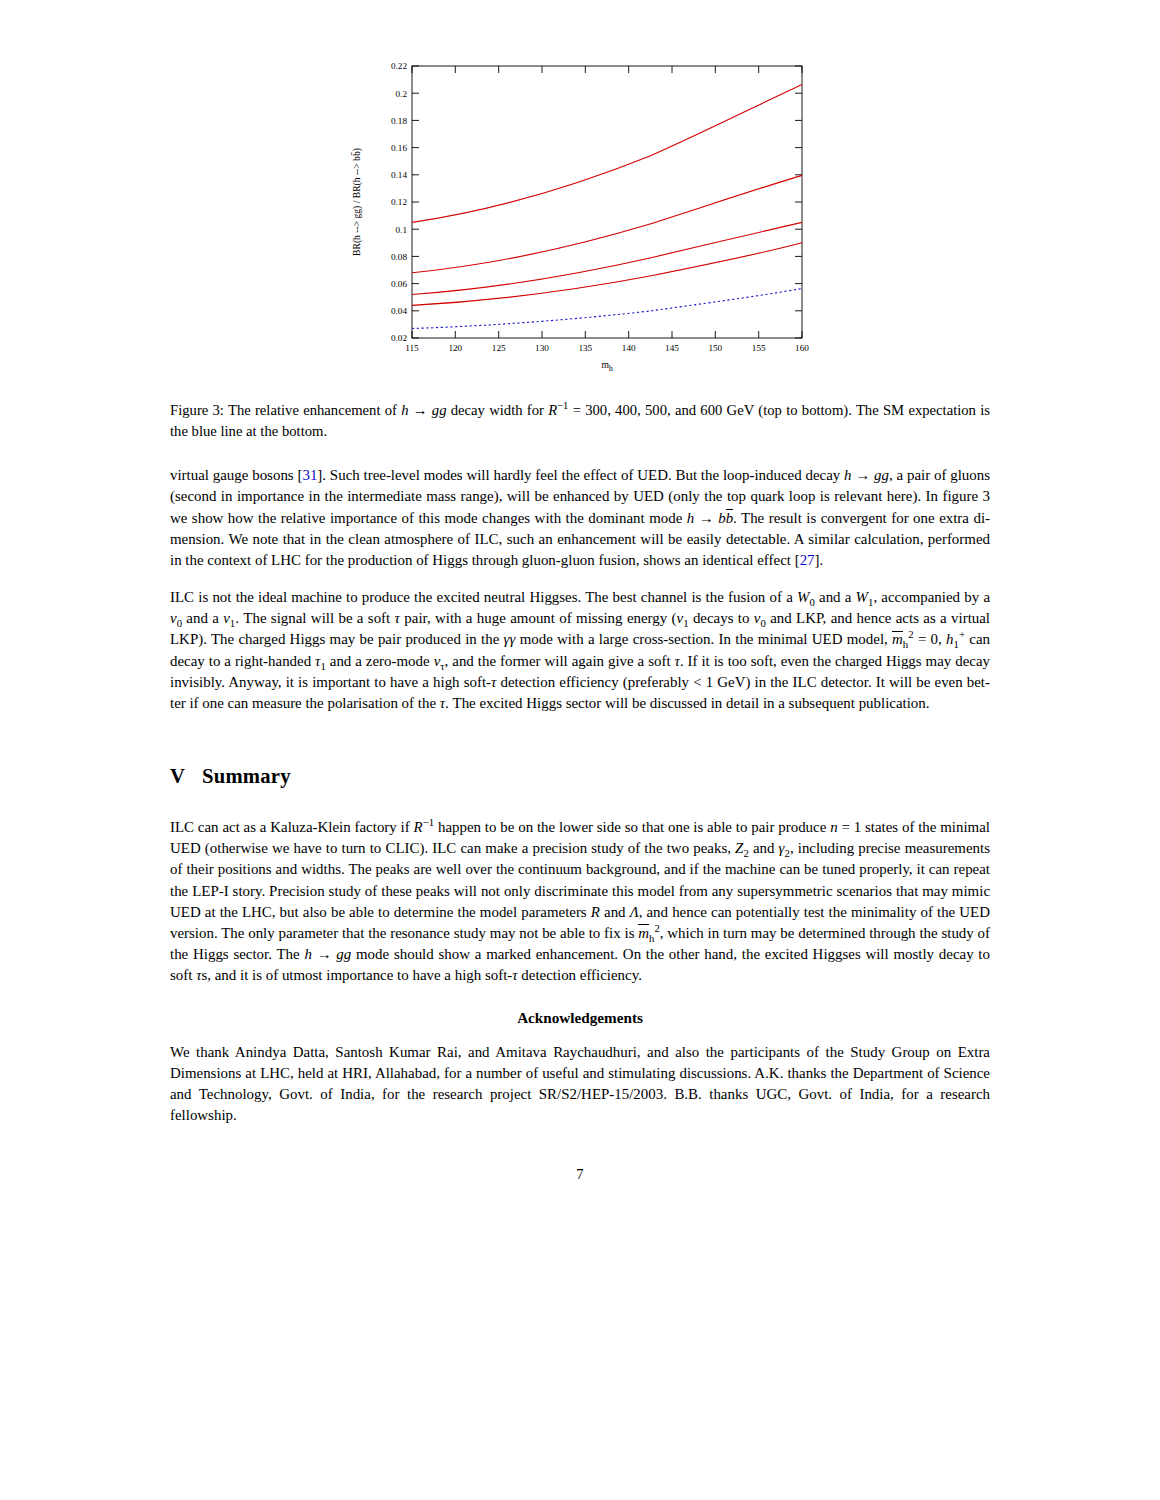0.02 0.04 0.06 0.08 0.1 0.12 0.14 0.16 0.18 0.2 0.22 115 120 125 130 135 140 145 150 155 160 mh BR(h --> gg) / BR(h --> bb̄)
Figure 3: The relative enhancement of h → gg decay width for R−1 = 300, 400, 500, and 600 GeV (top to bottom). The SM expectation is the blue line at the bottom.
virtual gauge bosons [31]. Such tree-level modes will hardly feel the effect of UED. But the loop-induced decay h → gg, a pair of gluons (second in importance in the intermediate mass range), will be enhanced by UED (only the top quark loop is relevant here). In figure 3 we show how the relative importance of this mode changes with the dominant mode h → bb. The result is convergent for one extra dimension. We note that in the clean atmosphere of ILC, such an enhancement will be easily detectable. A similar calculation, performed in the context of LHC for the production of Higgs through gluon-gluon fusion, shows an identical effect [27].
ILC is not the ideal machine to produce the excited neutral Higgses. The best channel is the fusion of a W0 and a W1, accompanied by a ν0 and a ν1. The signal will be a soft τ pair, with a huge amount of missing energy (ν1 decays to ν0 and LKP, and hence acts as a virtual LKP). The charged Higgs may be pair produced in the γγ mode with a large cross-section. In the minimal UED model, mh2 = 0, h1+ can decay to a right-handed τ1 and a zero-mode ντ, and the former will again give a soft τ. If it is too soft, even the charged Higgs may decay invisibly. Anyway, it is important to have a high soft-τ detection efficiency (preferably < 1 GeV) in the ILC detector. It will be even better if one can measure the polarisation of the τ. The excited Higgs sector will be discussed in detail in a subsequent publication.
VSummary
ILC can act as a Kaluza-Klein factory if R−1 happen to be on the lower side so that one is able to pair produce n = 1 states of the minimal UED (otherwise we have to turn to CLIC). ILC can make a precision study of the two peaks, Z2 and γ2, including precise measurements of their positions and widths. The peaks are well over the continuum background, and if the machine can be tuned properly, it can repeat the LEP-I story. Precision study of these peaks will not only discriminate this model from any supersymmetric scenarios that may mimic UED at the LHC, but also be able to determine the model parameters R and Λ, and hence can potentially test the minimality of the UED version. The only parameter that the resonance study may not be able to fix is mh2, which in turn may be determined through the study of the Higgs sector. The h → gg mode should show a marked enhancement. On the other hand, the excited Higgses will mostly decay to soft τs, and it is of utmost importance to have a high soft-τ detection efficiency.
Acknowledgements
We thank Anindya Datta, Santosh Kumar Rai, and Amitava Raychaudhuri, and also the participants of the Study Group on Extra Dimensions at LHC, held at HRI, Allahabad, for a number of useful and stimulating discussions. A.K. thanks the Department of Science and Technology, Govt. of India, for the research project SR/S2/HEP-15/2003. B.B. thanks UGC, Govt. of India, for a research fellowship.
7